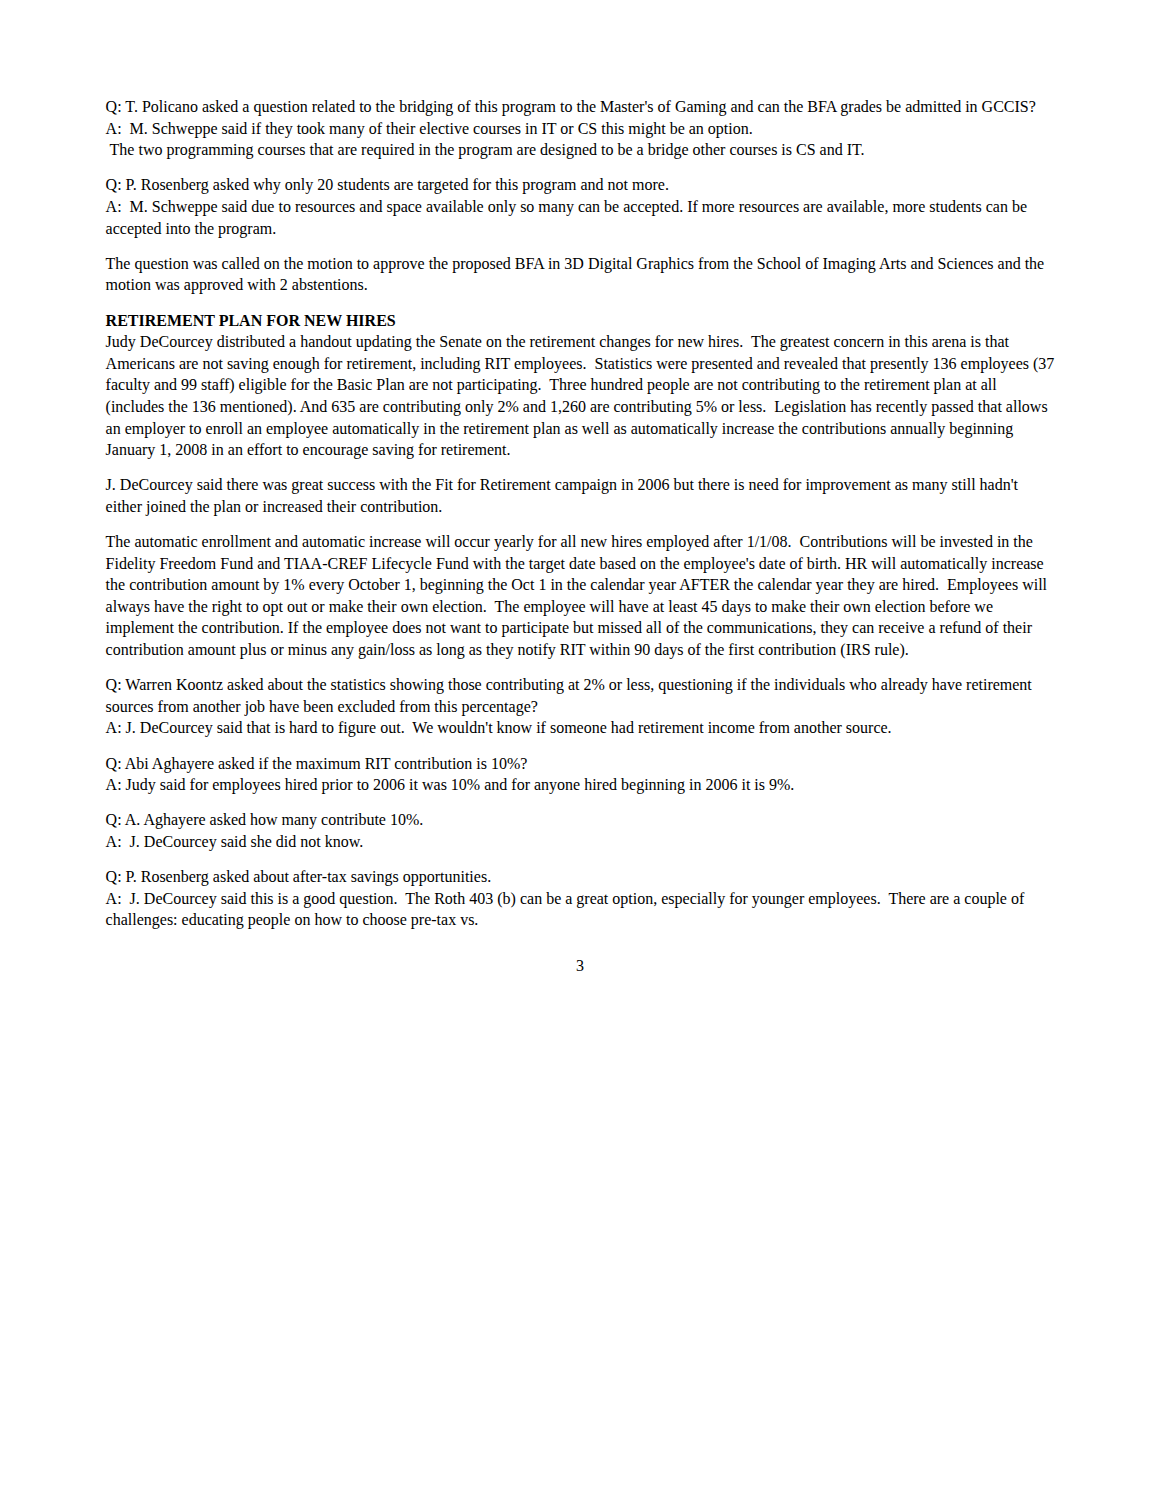Q: T. Policano asked a question related to the bridging of this program to the Master's of Gaming and can the BFA grades be admitted in GCCIS?
A: M. Schweppe said if they took many of their elective courses in IT or CS this might be an option.
The two programming courses that are required in the program are designed to be a bridge other courses is CS and IT.
Q: P. Rosenberg asked why only 20 students are targeted for this program and not more.
A: M. Schweppe said due to resources and space available only so many can be accepted. If more resources are available, more students can be accepted into the program.
The question was called on the motion to approve the proposed BFA in 3D Digital Graphics from the School of Imaging Arts and Sciences and the motion was approved with 2 abstentions.
Retirement Plan for New Hires
Judy DeCourcey distributed a handout updating the Senate on the retirement changes for new hires. The greatest concern in this arena is that Americans are not saving enough for retirement, including RIT employees. Statistics were presented and revealed that presently 136 employees (37 faculty and 99 staff) eligible for the Basic Plan are not participating. Three hundred people are not contributing to the retirement plan at all (includes the 136 mentioned). And 635 are contributing only 2% and 1,260 are contributing 5% or less. Legislation has recently passed that allows an employer to enroll an employee automatically in the retirement plan as well as automatically increase the contributions annually beginning January 1, 2008 in an effort to encourage saving for retirement.
J. DeCourcey said there was great success with the Fit for Retirement campaign in 2006 but there is need for improvement as many still hadn't either joined the plan or increased their contribution.
The automatic enrollment and automatic increase will occur yearly for all new hires employed after 1/1/08. Contributions will be invested in the Fidelity Freedom Fund and TIAA-CREF Lifecycle Fund with the target date based on the employee's date of birth. HR will automatically increase the contribution amount by 1% every October 1, beginning the Oct 1 in the calendar year AFTER the calendar year they are hired. Employees will always have the right to opt out or make their own election. The employee will have at least 45 days to make their own election before we implement the contribution. If the employee does not want to participate but missed all of the communications, they can receive a refund of their contribution amount plus or minus any gain/loss as long as they notify RIT within 90 days of the first contribution (IRS rule).
Q: Warren Koontz asked about the statistics showing those contributing at 2% or less, questioning if the individuals who already have retirement sources from another job have been excluded from this percentage?
A: J. DeCourcey said that is hard to figure out. We wouldn't know if someone had retirement income from another source.
Q: Abi Aghayere asked if the maximum RIT contribution is 10%?
A: Judy said for employees hired prior to 2006 it was 10% and for anyone hired beginning in 2006 it is 9%.
Q: A. Aghayere asked how many contribute 10%.
A: J. DeCourcey said she did not know.
Q: P. Rosenberg asked about after-tax savings opportunities.
A: J. DeCourcey said this is a good question. The Roth 403 (b) can be a great option, especially for younger employees. There are a couple of challenges: educating people on how to choose pre-tax vs.
3